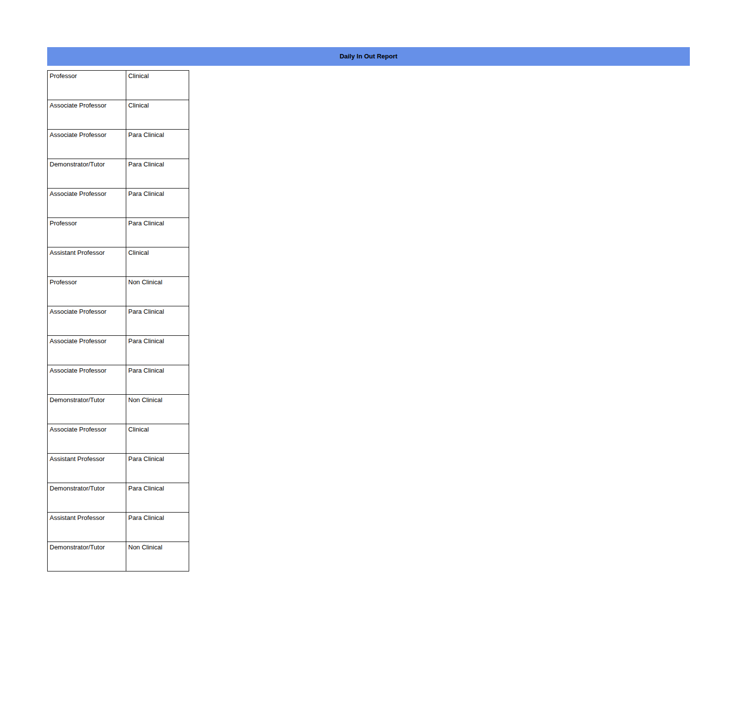Daily In Out Report
| Professor | Clinical |
| Associate Professor | Clinical |
| Associate Professor | Para Clinical |
| Demonstrator/Tutor | Para Clinical |
| Associate Professor | Para Clinical |
| Professor | Para Clinical |
| Assistant Professor | Clinical |
| Professor | Non Clinical |
| Associate Professor | Para Clinical |
| Associate Professor | Para Clinical |
| Associate Professor | Para Clinical |
| Demonstrator/Tutor | Non Clinical |
| Associate Professor | Clinical |
| Assistant Professor | Para Clinical |
| Demonstrator/Tutor | Para Clinical |
| Assistant Professor | Para Clinical |
| Demonstrator/Tutor | Non Clinical |